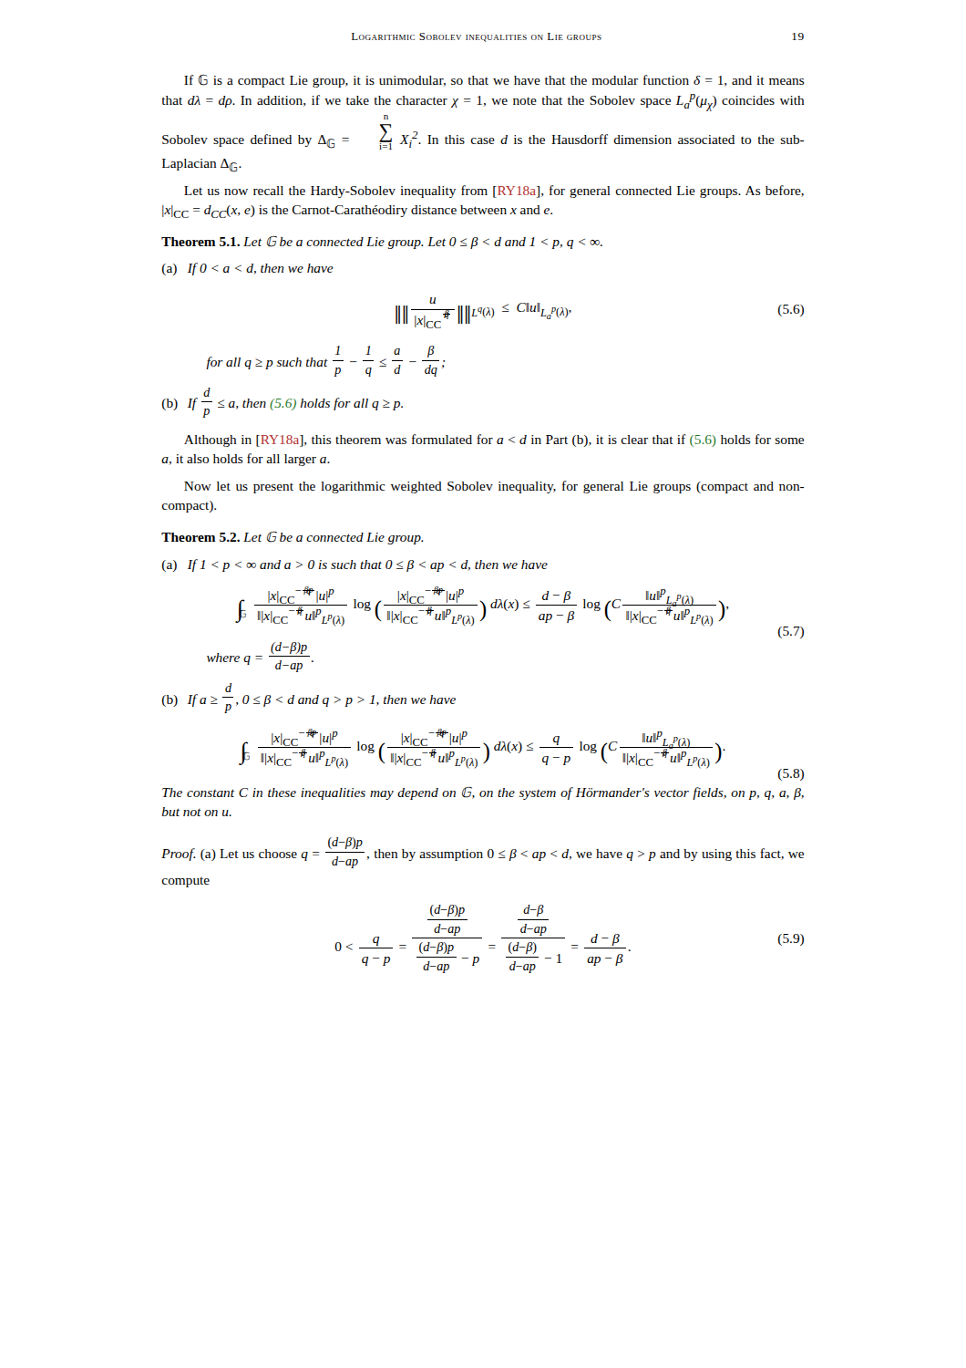Logarithmic Sobolev inequalities on Lie groups 19
If 𝔾 is a compact Lie group, it is unimodular, so that we have that the modular function δ = 1, and it means that dλ = dρ. In addition, if we take the character χ = 1, we note that the Sobolev space Lap(μχ) coincides with Sobolev space defined by Δ𝔾 = n∑i=1 Xi2. In this case d is the Hausdorff dimension associated to the sub-Laplacian Δ𝔾.
Let us now recall the Hardy-Sobolev inequality from [RY18a], for general connected Lie groups. As before, |x|CC = dCC(x, e) is the Carnot-Carathéodiry distance between x and e.
Theorem 5.1. Let 𝔾 be a connected Lie group. Let 0 ≤ β < d and 1 < p, q < ∞.
(a) If 0 < a < d, then we have
‖‖u|x|CCβq‖‖Lq(λ) ≤ C‖u‖Lap(λ), (5.6)
for all q ≥ p such that 1 p − 1 q ≤ ad − βdq;
(b) If dp ≤ a, then (5.6) holds for all q ≥ p.
Although in [RY18a], this theorem was formulated for a < d in Part (b), it is clear that if (5.6) holds for some a, it also holds for all larger a.
Now let us present the logarithmic weighted Sobolev inequality, for general Lie groups (compact and non-compact).
Theorem 5.2. Let 𝔾 be a connected Lie group.
(a) If 1 < p < ∞ and a > 0 is such that 0 ≤ β < ap < d, then we have
∫𝔾 |x|CC−βp q|u|p‖|x|CC−βqu‖pLp(λ) log (|x|CC−βp q|u|p‖|x|CC−βqu‖pLp(λ)) dλ(x) ≤ d − β ap − β log (C‖u‖pLap(λ)‖|x|CC−βqu‖pLp(λ)), (5.7)
where q = (d−β)p d−ap.
(b) If a ≥ dp, 0 ≤ β < d and q > p > 1, then we have
∫𝔾 |x|CC−βp q|u|p‖|x|CC−βqu‖pLp(λ) log (|x|CC−βp q|u|p‖|x|CC−βqu‖pLp(λ)) dλ(x) ≤ qq − p log (C‖u‖pLap(λ)‖|x|CC−βqu‖pLp(λ)). (5.8)
The constant C in these inequalities may depend on 𝔾, on the system of Hörmander's vector fields, on p, q, a, β, but not on u.
Proof. (a) Let us choose q = (d−β)p d−ap, then by assumption 0 ≤ β < ap < d, we have q > p and by using this fact, we compute
0 < qq − p = (d−β)p d−ap(d−β)p d−ap − p = d−β d−ap(d−β) d−ap − 1 = d − β ap − β. (5.9)